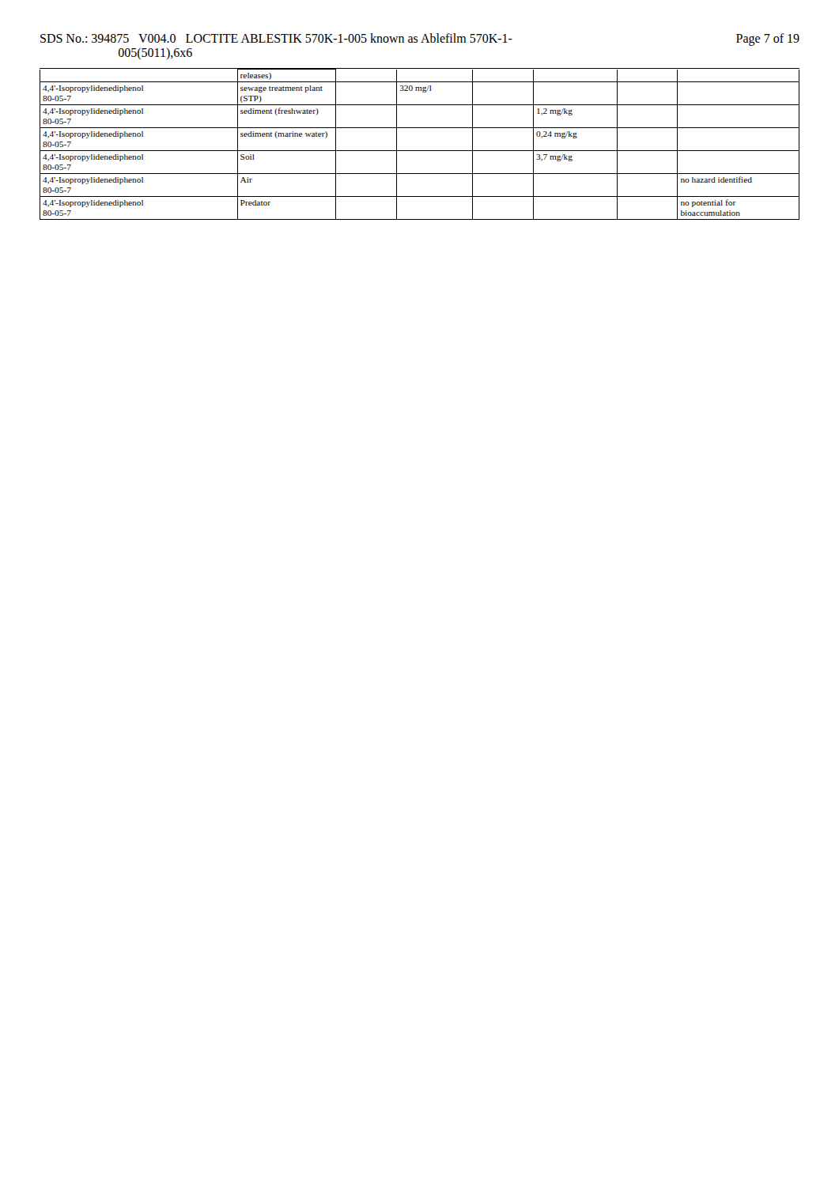SDS No.: 394875 V004.0 LOCTITE ABLESTIK 570K-1-005 known as Ablefilm 570K-1-
005(5011),6x6
Page 7 of 19
| | releases) | | | | | | |
| 4,4'-Isopropylidenediphenol 80-05-7 | sewage treatment plant (STP) | | 320 mg/l | | | | |
| 4,4'-Isopropylidenediphenol 80-05-7 | sediment (freshwater) | | | | 1,2 mg/kg | | |
| 4,4'-Isopropylidenediphenol 80-05-7 | sediment (marine water) | | | | 0,24 mg/kg | | |
| 4,4'-Isopropylidenediphenol 80-05-7 | Soil | | | | 3,7 mg/kg | | |
| 4,4'-Isopropylidenediphenol 80-05-7 | Air | | | | | | no hazard identified |
| 4,4'-Isopropylidenediphenol 80-05-7 | Predator | | | | | | no potential for bioaccumulation |